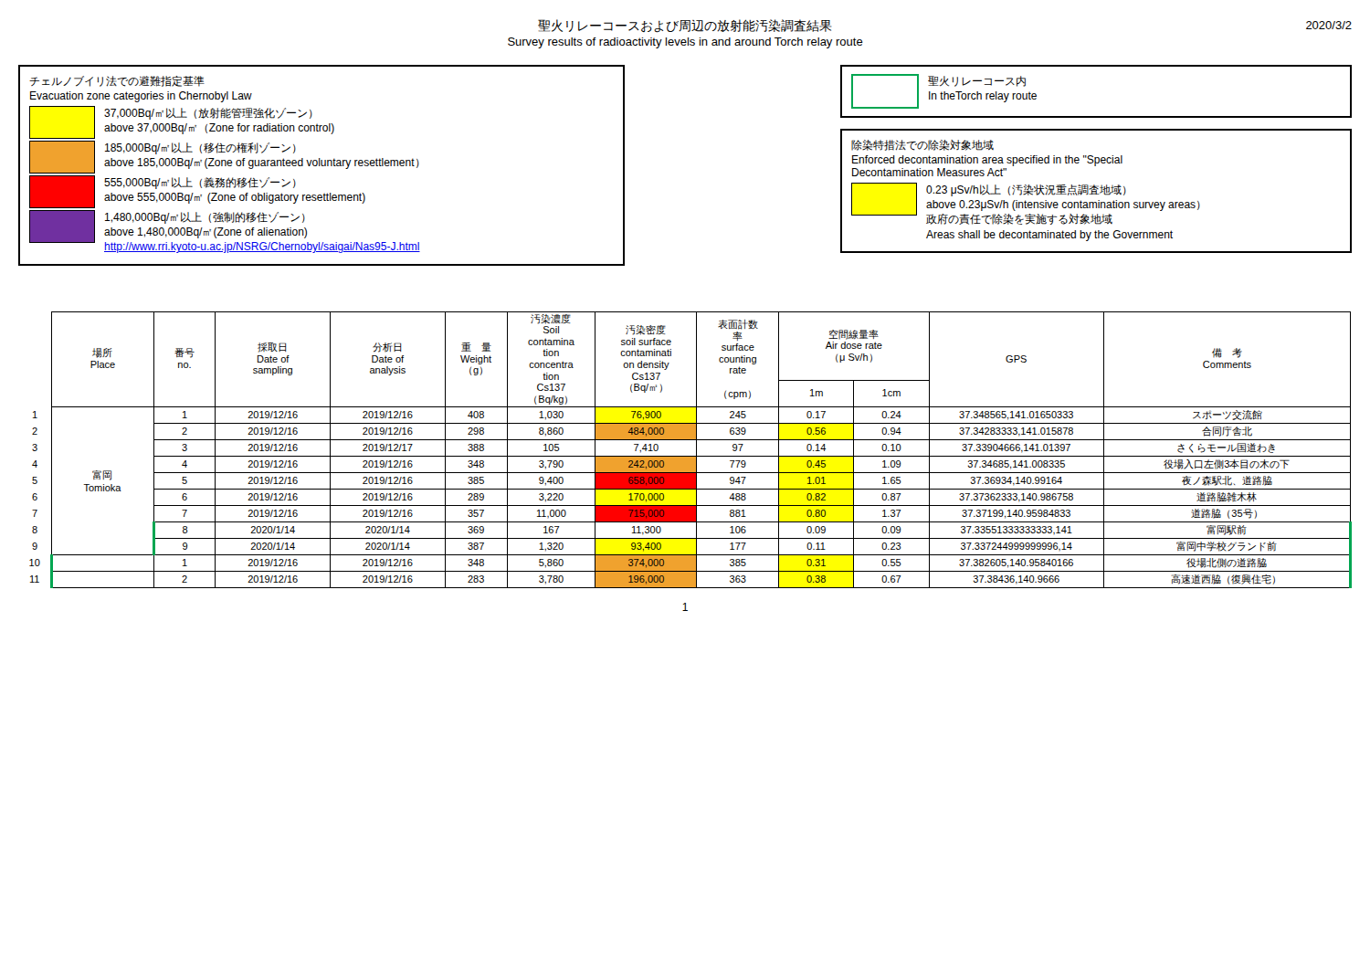2020/3/2
聖火リレーコースおよび周辺の放射能汚染調査結果
Survey results of radioactivity levels in and around Torch relay route
チェルノブイリ法での避難指定基準
Evacuation zone categories in Chernobyl Law
37,000Bq/㎡以上（放射能管理強化ゾーン）
above 37,000Bq/㎡（Zone for radiation control)
185,000Bq/㎡以上（移住の権利ゾーン）
above 185,000Bq/㎡(Zone of guaranteed voluntary resettlement）
555,000Bq/㎡以上（義務的移住ゾーン）
above 555,000Bq/㎡ (Zone of obligatory resettlement)
1,480,000Bq/㎡以上（強制的移住ゾーン）
above 1,480,000Bq/㎡(Zone of alienation)
http://www.rri.kyoto-u.ac.jp/NSRG/Chernobyl/saigai/Nas95-J.html
聖火リレーコース内
In theTorch relay route
除染特措法での除染対象地域
Enforced decontamination area specified in the "Special
Decontamination Measures Act"
0.23 μSv/h以上（汚染状況重点調査地域）
above 0.23μSv/h (intensive contamination survey areas）
政府の責任で除染を実施する対象地域
Areas shall be decontaminated by the Government
| | 場所 Place | 番号 no. | 採取日 Date of sampling | 分析日 Date of analysis | 重 量 Weight （g） | 汚染濃度 Soil contamina tion concentra tion Cs137 （Bq/kg） | 汚染密度 soil surface contaminati on density Cs137 （Bq/㎡） | 表面計数 率 surface counting rate （cpm） | 空間線量率 Air dose rate （μ Sv/h） | GPS | 備 考 Comments |
| --- | --- | --- | --- | --- | --- | --- | --- | --- | --- | --- | --- |
| | 1m | 1cm |
| 1 | 富岡 Tomioka | 1 | 2019/12/16 | 2019/12/16 | 408 | 1,030 | 76,900 | 245 | 0.17 | 0.24 | 37.348565,141.01650333 | スポーツ交流館 |
| 2 | 2 | 2019/12/16 | 2019/12/16 | 298 | 8,860 | 484,000 | 639 | 0.56 | 0.94 | 37.34283333,141.015878 | 合同庁舎北 |
| 3 | 3 | 2019/12/16 | 2019/12/17 | 388 | 105 | 7,410 | 97 | 0.14 | 0.10 | 37.33904666,141.01397 | さくらモール国道わき |
| 4 | 4 | 2019/12/16 | 2019/12/16 | 348 | 3,790 | 242,000 | 779 | 0.45 | 1.09 | 37.34685,141.008335 | 役場入口左側3本目の木の下 |
| 5 | 5 | 2019/12/16 | 2019/12/16 | 385 | 9,400 | 658,000 | 947 | 1.01 | 1.65 | 37.36934,140.99164 | 夜ノ森駅北、道路脇 |
| 6 | 6 | 2019/12/16 | 2019/12/16 | 289 | 3,220 | 170,000 | 488 | 0.82 | 0.87 | 37.37362333,140.986758 | 道路脇雑木林 |
| 7 | 7 | 2019/12/16 | 2019/12/16 | 357 | 11,000 | 715,000 | 881 | 0.80 | 1.37 | 37.37199,140.95984833 | 道路脇（35号） |
| 8 | 8 | 2020/1/14 | 2020/1/14 | 369 | 167 | 11,300 | 106 | 0.09 | 0.09 | 37.33551333333333,141 | 富岡駅前 |
| 9 | 9 | 2020/1/14 | 2020/1/14 | 387 | 1,320 | 93,400 | 177 | 0.11 | 0.23 | 37.337244999999996,14 | 富岡中学校グランド前 |
| 10 | | 1 | 2019/12/16 | 2019/12/16 | 348 | 5,860 | 374,000 | 385 | 0.31 | 0.55 | 37.382605,140.95840166 | 役場北側の道路脇 |
| 11 | | 2 | 2019/12/16 | 2019/12/16 | 283 | 3,780 | 196,000 | 363 | 0.38 | 0.67 | 37.38436,140.9666 | 高速道西脇（復興住宅） |
1